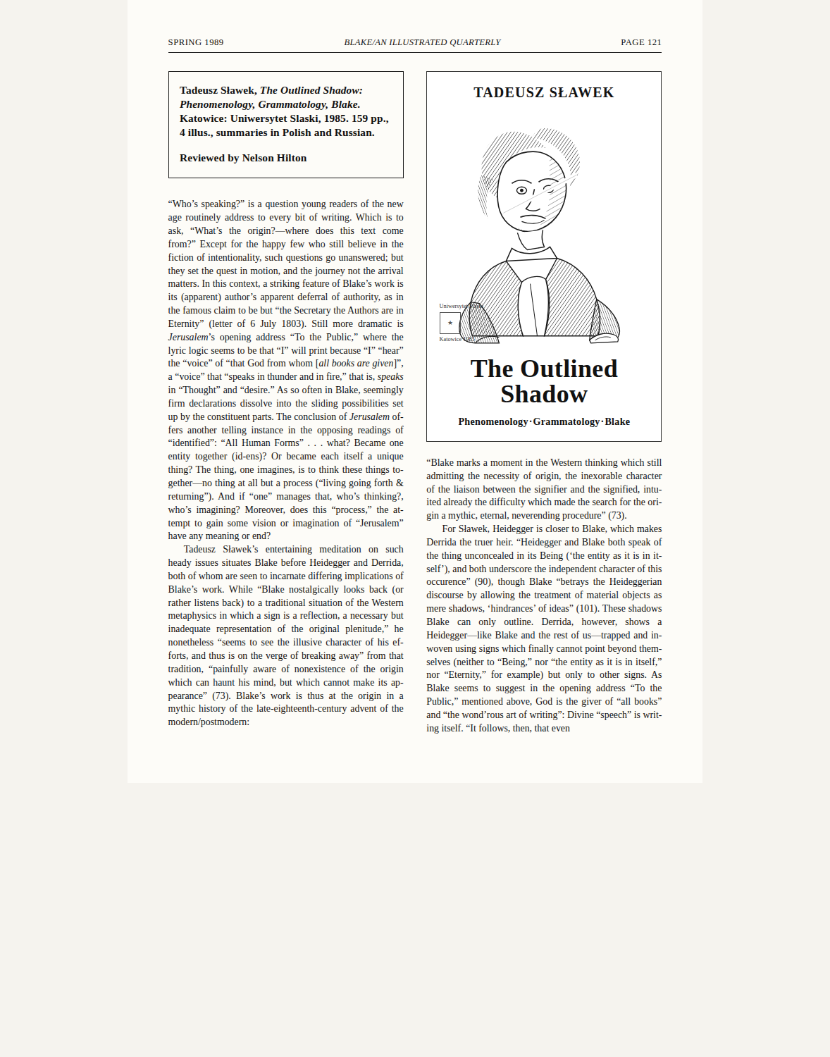SPRING 1989 BLAKE/AN ILLUSTRATED QUARTERLY PAGE 121
Tadeusz Sławek, The Outlined Shadow: Phenomenology, Grammatology, Blake. Katowice: Uniwersytet Slaski, 1985. 159 pp., 4 illus., summaries in Polish and Russian.
Reviewed by Nelson Hilton
“Who’s speaking?” is a question young readers of the new age routinely address to every bit of writing. Which is to ask, “What’s the origin?—where does this text come from?” Except for the happy few who still believe in the fiction of intentionality, such questions go unanswered; but they set the quest in motion, and the journey not the arrival matters. In this context, a striking feature of Blake’s work is its (apparent) author’s apparent deferral of authority, as in the famous claim to be but “the Secretary the Authors are in Eternity” (letter of 6 July 1803). Still more dramatic is Jerusalem’s opening address “To the Public,” where the lyric logic seems to be that “I” will print because “I” “hear” the “voice” of “that God from whom [all books are given]”, a “voice” that “speaks in thunder and in fire,” that is, speaks in “Thought” and “desire.” As so often in Blake, seemingly firm declarations dissolve into the sliding possibilities set up by the constituent parts. The conclusion of Jerusalem offers another telling instance in the opposing readings of “identified”: “All Human Forms” . . . what? Became one entity together (id-ens)? Or became each itself a unique thing? The thing, one imagines, is to think these things together—no thing at all but a process (“living going forth & returning”). And if “one” manages that, who’s thinking?, who’s imagining? Moreover, does this “process,” the attempt to gain some vision or imagination of “Jerusalem” have any meaning or end?
Tadeusz Sławek’s entertaining meditation on such heady issues situates Blake before Heidegger and Derrida, both of whom are seen to incarnate differing implications of Blake’s work. While “Blake nostalgically looks back (or rather listens back) to a traditional situation of the Western metaphysics in which a sign is a reflection, a necessary but inadequate representation of the original plenitude,” he nonetheless “seems to see the illusive character of his efforts, and thus is on the verge of breaking away” from that tradition, “painfully aware of nonexistence of the origin which can haunt his mind, but which cannot make its appearance” (73). Blake’s work is thus at the origin in a mythic history of the late-eighteenth-century advent of the modern/postmodern:
TADEUSZ SŁAWEK
Uniwersytet Sląski
★
Katowice 1985
The Outlined
Shadow
Phenomenology·Grammatology·Blake
“Blake marks a moment in the Western thinking which still admitting the necessity of origin, the inexorable character of the liaison between the signifier and the signified, intuited already the difficulty which made the search for the origin a mythic, eternal, neverending procedure” (73).
For Sławek, Heidegger is closer to Blake, which makes Derrida the truer heir. “Heidegger and Blake both speak of the thing unconcealed in its Being (‘the entity as it is in itself’), and both underscore the independent character of this occurence” (90), though Blake “betrays the Heideggerian discourse by allowing the treatment of material objects as mere shadows, ‘hindrances’ of ideas” (101). These shadows Blake can only outline. Derrida, however, shows a Heidegger—like Blake and the rest of us—trapped and inwoven using signs which finally cannot point beyond themselves (neither to “Being,” nor “the entity as it is in itself,” nor “Eternity,” for example) but only to other signs. As Blake seems to suggest in the opening address “To the Public,” mentioned above, God is the giver of “all books” and “the wond’rous art of writing”: Divine “speech” is writing itself. “It follows, then, that even